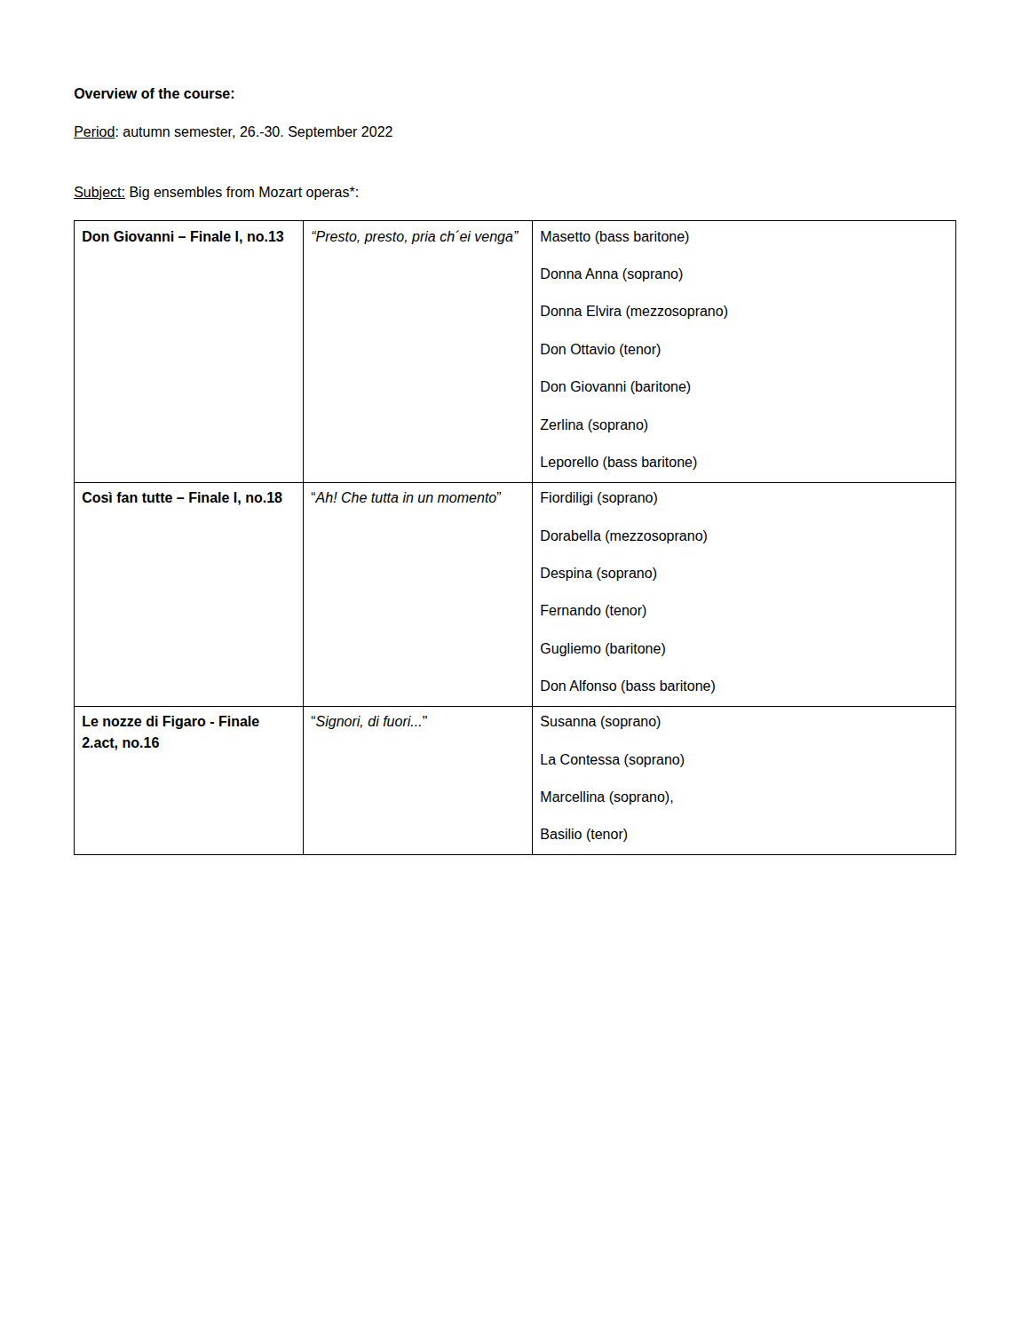Overview of the course:
Period: autumn semester, 26.-30. September 2022
Subject: Big ensembles from Mozart operas*:
| Don Giovanni – Finale I, no.13 | “Presto, presto, pria ch´ei venga” | Masetto (bass baritone) Donna Anna (soprano) Donna Elvira (mezzosoprano) Don Ottavio (tenor) Don Giovanni (baritone) Zerlina (soprano) Leporello (bass baritone) |
| Così fan tutte – Finale I, no.18 | “ Ah! Che tutta in un momento ” | Fiordiligi (soprano) Dorabella (mezzosoprano) Despina (soprano) Fernando (tenor) Gugliemo (baritone) Don Alfonso (bass baritone) |
| Le nozze di Figaro - Finale 2.act, no.16 | “ Signori, di fuori... " | Susanna (soprano) La Contessa (soprano) Marcellina (soprano), Basilio (tenor) |